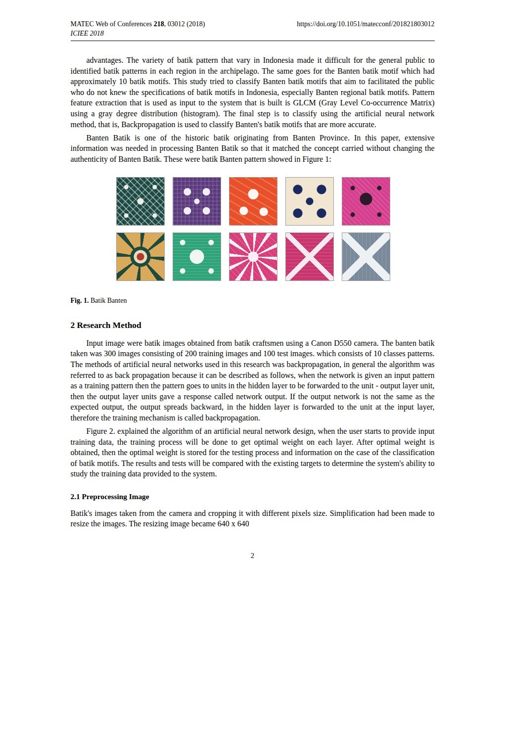MATEC Web of Conferences 218, 03012 (2018)
ICIEE 2018
https://doi.org/10.1051/matecconf/201821803012
advantages. The variety of batik pattern that vary in Indonesia made it difficult for the general public to identified batik patterns in each region in the archipelago. The same goes for the Banten batik motif which had approximately 10 batik motifs. This study tried to classify Banten batik motifs that aim to facilitated the public who do not knew the specifications of batik motifs in Indonesia, especially Banten regional batik motifs. Pattern feature extraction that is used as input to the system that is built is GLCM (Gray Level Co-occurrence Matrix) using a gray degree distribution (histogram). The final step is to classify using the artificial neural network method, that is, Backpropagation is used to classify Banten's batik motifs that are more accurate.
Banten Batik is one of the historic batik originating from Banten Province. In this paper, extensive information was needed in processing Banten Batik so that it matched the concept carried without changing the authenticity of Banten Batik. These were batik Banten pattern showed in Figure 1:
Fig. 1. Batik Banten
2 Research Method
Input image were batik images obtained from batik craftsmen using a Canon D550 camera. The banten batik taken was 300 images consisting of 200 training images and 100 test images. which consists of 10 classes patterns. The methods of artificial neural networks used in this research was backpropagation, in general the algorithm was referred to as back propagation because it can be described as follows, when the network is given an input pattern as a training pattern then the pattern goes to units in the hidden layer to be forwarded to the unit - output layer unit, then the output layer units gave a response called network output. If the output network is not the same as the expected output, the output spreads backward, in the hidden layer is forwarded to the unit at the input layer, therefore the training mechanism is called backpropagation.
Figure 2. explained the algorithm of an artificial neural network design, when the user starts to provide input training data, the training process will be done to get optimal weight on each layer. After optimal weight is obtained, then the optimal weight is stored for the testing process and information on the case of the classification of batik motifs. The results and tests will be compared with the existing targets to determine the system's ability to study the training data provided to the system.
2.1 Preprocessing Image
Batik's images taken from the camera and cropping it with different pixels size. Simplification had been made to resize the images. The resizing image became 640 x 640
2